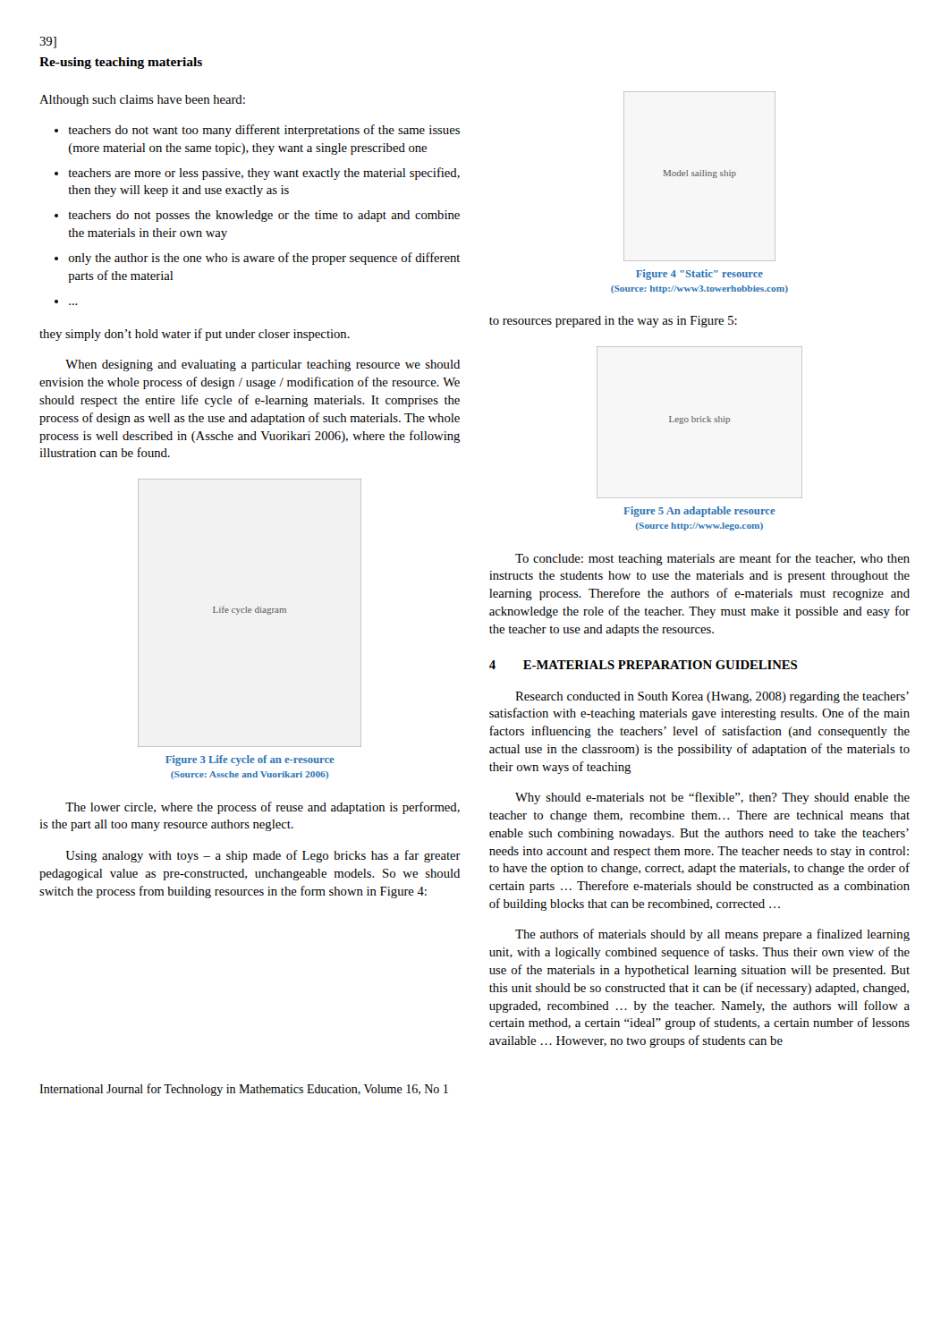39]
Re-using teaching materials
Although such claims have been heard:
teachers do not want too many different interpretations of the same issues (more material on the same topic), they want a single prescribed one
teachers are more or less passive, they want exactly the material specified, then they will keep it and use exactly as is
teachers do not posses the knowledge or the time to adapt and combine the materials in their own way
only the author is the one who is aware of the proper sequence of different parts of the material
...
they simply don’t hold water if put under closer inspection.
When designing and evaluating a particular teaching resource we should envision the whole process of design / usage / modification of the resource. We should respect the entire life cycle of e-learning materials. It comprises the process of design as well as the use and adaptation of such materials. The whole process is well described in (Assche and Vuorikari 2006), where the following illustration can be found.
Figure 3 Life cycle of an e-resource (Source: Assche and Vuorikari 2006)
The lower circle, where the process of reuse and adaptation is performed, is the part all too many resource authors neglect.
Using analogy with toys – a ship made of Lego bricks has a far greater pedagogical value as pre-constructed, unchangeable models. So we should switch the process from building resources in the form shown in Figure 4:
Figure 4 "Static" resource (Source: http://www3.towerhobbies.com)
to resources prepared in the way as in Figure 5:
Figure 5 An adaptable resource (Source http://www.lego.com)
To conclude: most teaching materials are meant for the teacher, who then instructs the students how to use the materials and is present throughout the learning process. Therefore the authors of e-materials must recognize and acknowledge the role of the teacher. They must make it possible and easy for the teacher to use and adapts the resources.
4 E-MATERIALS PREPARATION GUIDELINES
Research conducted in South Korea (Hwang, 2008) regarding the teachers’ satisfaction with e-teaching materials gave interesting results. One of the main factors influencing the teachers’ level of satisfaction (and consequently the actual use in the classroom) is the possibility of adaptation of the materials to their own ways of teaching
Why should e-materials not be “flexible”, then? They should enable the teacher to change them, recombine them… There are technical means that enable such combining nowadays. But the authors need to take the teachers’ needs into account and respect them more. The teacher needs to stay in control: to have the option to change, correct, adapt the materials, to change the order of certain parts … Therefore e-materials should be constructed as a combination of building blocks that can be recombined, corrected …
The authors of materials should by all means prepare a finalized learning unit, with a logically combined sequence of tasks. Thus their own view of the use of the materials in a hypothetical learning situation will be presented. But this unit should be so constructed that it can be (if necessary) adapted, changed, upgraded, recombined … by the teacher. Namely, the authors will follow a certain method, a certain “ideal” group of students, a certain number of lessons available … However, no two groups of students can be
International Journal for Technology in Mathematics Education, Volume 16, No 1